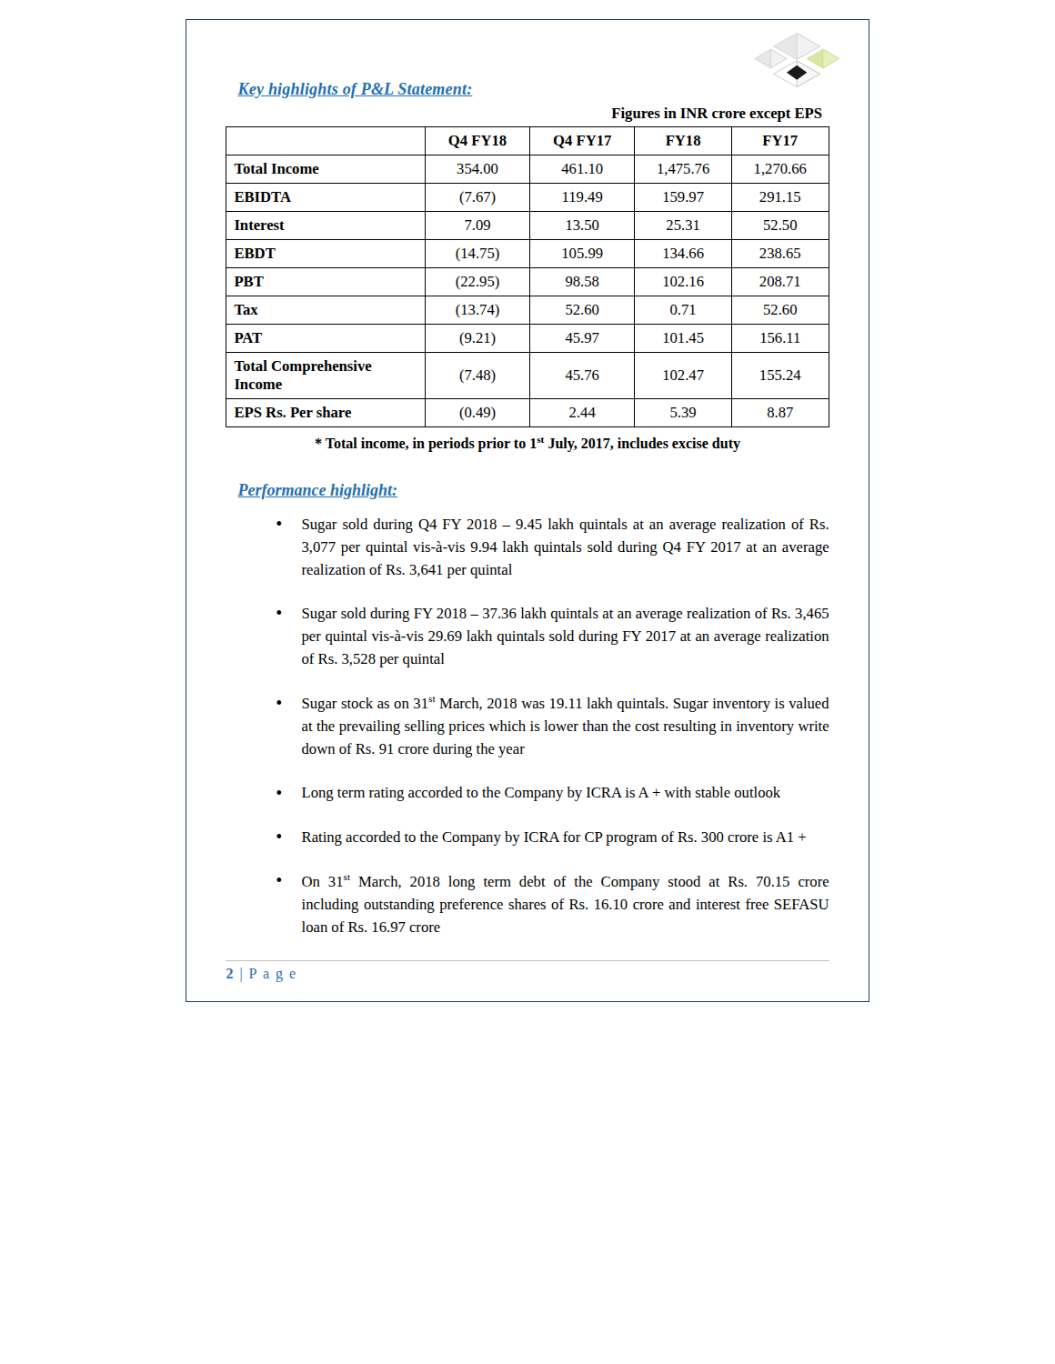Key highlights of P&L Statement:
Figures in INR crore except EPS
| | Q4 FY18 | Q4 FY17 | FY18 | FY17 |
| --- | --- | --- | --- | --- |
| Total Income | 354.00 | 461.10 | 1,475.76 | 1,270.66 |
| EBIDTA | (7.67) | 119.49 | 159.97 | 291.15 |
| Interest | 7.09 | 13.50 | 25.31 | 52.50 |
| EBDT | (14.75) | 105.99 | 134.66 | 238.65 |
| PBT | (22.95) | 98.58 | 102.16 | 208.71 |
| Tax | (13.74) | 52.60 | 0.71 | 52.60 |
| PAT | (9.21) | 45.97 | 101.45 | 156.11 |
| Total Comprehensive Income | (7.48) | 45.76 | 102.47 | 155.24 |
| EPS Rs. Per share | (0.49) | 2.44 | 5.39 | 8.87 |
* Total income, in periods prior to 1st July, 2017, includes excise duty
Performance highlight:
Sugar sold during Q4 FY 2018 – 9.45 lakh quintals at an average realization of Rs. 3,077 per quintal vis-à-vis 9.94 lakh quintals sold during Q4 FY 2017 at an average realization of Rs. 3,641 per quintal
Sugar sold during FY 2018 – 37.36 lakh quintals at an average realization of Rs. 3,465 per quintal vis-à-vis 29.69 lakh quintals sold during FY 2017 at an average realization of Rs. 3,528 per quintal
Sugar stock as on 31st March, 2018 was 19.11 lakh quintals. Sugar inventory is valued at the prevailing selling prices which is lower than the cost resulting in inventory write down of Rs. 91 crore during the year
Long term rating accorded to the Company by ICRA is A + with stable outlook
Rating accorded to the Company by ICRA for CP program of Rs. 300 crore is A1 +
On 31st March, 2018 long term debt of the Company stood at Rs. 70.15 crore including outstanding preference shares of Rs. 16.10 crore and interest free SEFASU loan of Rs. 16.97 crore
2 | P a g e